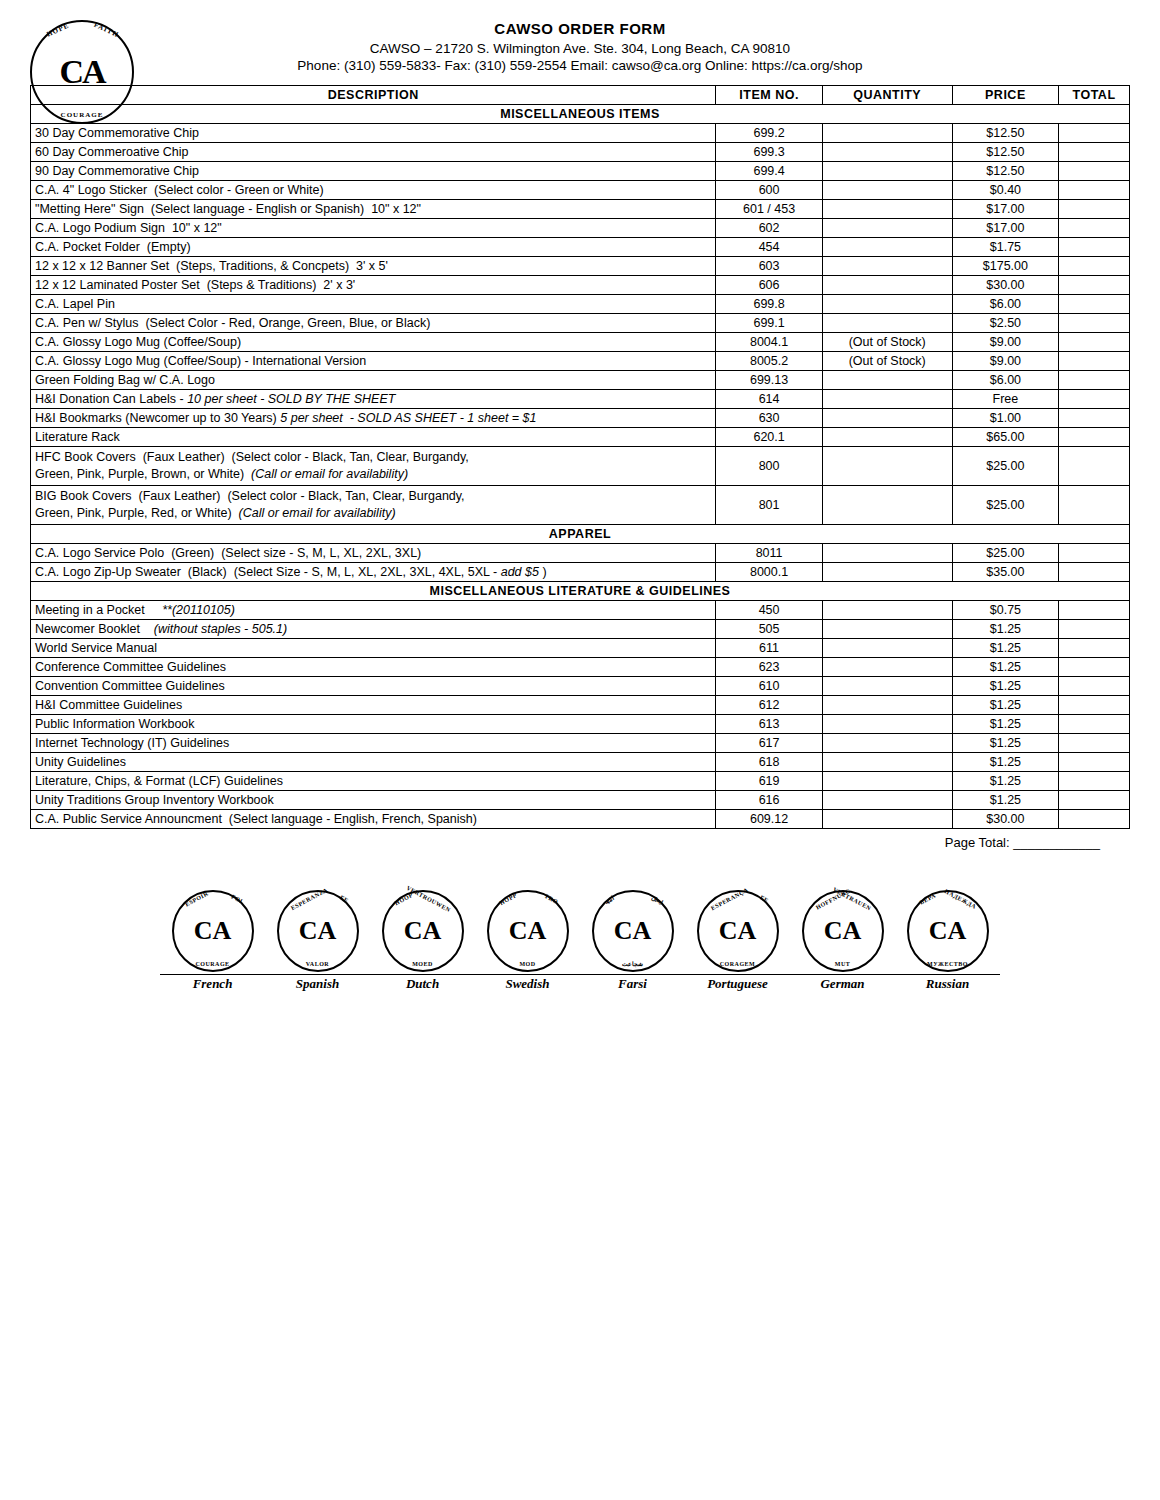HOPE FAITH CA COURAGE
CAWSO ORDER FORM
CAWSO – 21720 S. Wilmington Ave. Ste. 304, Long Beach, CA 90810
Phone: (310) 559-5833- Fax: (310) 559-2554 Email: cawso@ca.org Online: https://ca.org/shop
| DESCRIPTION | ITEM NO. | QUANTITY | PRICE | TOTAL |
| --- | --- | --- | --- | --- |
| MISCELLANEOUS ITEMS |
| 30 Day Commemorative Chip | 699.2 | | $12.50 | |
| 60 Day Commeroative Chip | 699.3 | | $12.50 | |
| 90 Day Commemorative Chip | 699.4 | | $12.50 | |
| C.A. 4" Logo Sticker (Select color - Green or White) | 600 | | $0.40 | |
| "Metting Here" Sign (Select language - English or Spanish) 10" x 12" | 601 / 453 | | $17.00 | |
| C.A. Logo Podium Sign 10" x 12" | 602 | | $17.00 | |
| C.A. Pocket Folder (Empty) | 454 | | $1.75 | |
| 12 x 12 x 12 Banner Set (Steps, Traditions, & Concpets) 3' x 5' | 603 | | $175.00 | |
| 12 x 12 Laminated Poster Set (Steps & Traditions) 2' x 3' | 606 | | $30.00 | |
| C.A. Lapel Pin | 699.8 | | $6.00 | |
| C.A. Pen w/ Stylus (Select Color - Red, Orange, Green, Blue, or Black) | 699.1 | | $2.50 | |
| C.A. Glossy Logo Mug (Coffee/Soup) | 8004.1 | (Out of Stock) | $9.00 | |
| C.A. Glossy Logo Mug (Coffee/Soup) - International Version | 8005.2 | (Out of Stock) | $9.00 | |
| Green Folding Bag w/ C.A. Logo | 699.13 | | $6.00 | |
| H&I Donation Can Labels - 10 per sheet - SOLD BY THE SHEET | 614 | | Free | |
| H&I Bookmarks (Newcomer up to 30 Years) 5 per sheet - SOLD AS SHEET - 1 sheet = $1 | 630 | | $1.00 | |
| Literature Rack | 620.1 | | $65.00 | |
| HFC Book Covers (Faux Leather) (Select color - Black, Tan, Clear, Burgandy, Green, Pink, Purple, Brown, or White) (Call or email for availability) | 800 | | $25.00 | |
| BIG Book Covers (Faux Leather) (Select color - Black, Tan, Clear, Burgandy, Green, Pink, Purple, Red, or White) (Call or email for availability) | 801 | | $25.00 | |
| APPAREL |
| C.A. Logo Service Polo (Green) (Select size - S, M, L, XL, 2XL, 3XL) | 8011 | | $25.00 | |
| C.A. Logo Zip-Up Sweater (Black) (Select Size - S, M, L, XL, 2XL, 3XL, 4XL, 5XL - add $5 ) | 8000.1 | | $35.00 | |
| MISCELLANEOUS LITERATURE & GUIDELINES |
| Meeting in a Pocket **(20110105) | 450 | | $0.75 | |
| Newcomer Booklet (without staples - 505.1) | 505 | | $1.25 | |
| World Service Manual | 611 | | $1.25 | |
| Conference Committee Guidelines | 623 | | $1.25 | |
| Convention Committee Guidelines | 610 | | $1.25 | |
| H&I Committee Guidelines | 612 | | $1.25 | |
| Public Information Workbook | 613 | | $1.25 | |
| Internet Technology (IT) Guidelines | 617 | | $1.25 | |
| Unity Guidelines | 618 | | $1.25 | |
| Literature, Chips, & Format (LCF) Guidelines | 619 | | $1.25 | |
| Unity Traditions Group Inventory Workbook | 616 | | $1.25 | |
| C.A. Public Service Announcment (Select language - English, French, Spanish) | 609.12 | | $30.00 | |
Page Total: ____________
ESPOIR FOI CA COURAGE
French
ESPERANZA FE CA VALOR
Spanish
HOOP VERTROUWEN CA MOED
Dutch
HOPP TRO CA MOD
Swedish
امید ایمان CA شجاعت
Farsi
ESPERANÇA FE CA CORAGEM
Portuguese
HOFFNUNG VERTRAUEN CA MUT
German
ВЕРА НАДЕЖДА CA МУЖЕСТВО
Russian